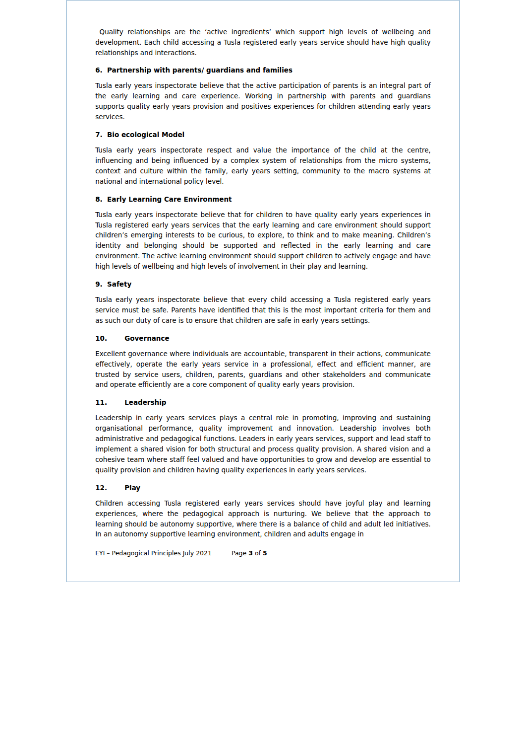Quality relationships are the ‘active ingredients’ which support high levels of wellbeing and development. Each child accessing a Tusla registered early years service should have high quality relationships and interactions.
6. Partnership with parents/ guardians and families
Tusla early years inspectorate believe that the active participation of parents is an integral part of the early learning and care experience. Working in partnership with parents and guardians supports quality early years provision and positives experiences for children attending early years services.
7. Bio ecological Model
Tusla early years inspectorate respect and value the importance of the child at the centre, influencing and being influenced by a complex system of relationships from the micro systems, context and culture within the family, early years setting, community to the macro systems at national and international policy level.
8. Early Learning Care Environment
Tusla early years inspectorate believe that for children to have quality early years experiences in Tusla registered early years services that the early learning and care environment should support children’s emerging interests to be curious, to explore, to think and to make meaning. Children’s identity and belonging should be supported and reflected in the early learning and care environment. The active learning environment should support children to actively engage and have high levels of wellbeing and high levels of involvement in their play and learning.
9. Safety
Tusla early years inspectorate believe that every child accessing a Tusla registered early years service must be safe. Parents have identified that this is the most important criteria for them and as such our duty of care is to ensure that children are safe in early years settings.
10. Governance
Excellent governance where individuals are accountable, transparent in their actions, communicate effectively, operate the early years service in a professional, effect and efficient manner, are trusted by service users, children, parents, guardians and other stakeholders and communicate and operate efficiently are a core component of quality early years provision.
11. Leadership
Leadership in early years services plays a central role in promoting, improving and sustaining organisational performance, quality improvement and innovation. Leadership involves both administrative and pedagogical functions. Leaders in early years services, support and lead staff to implement a shared vision for both structural and process quality provision. A shared vision and a cohesive team where staff feel valued and have opportunities to grow and develop are essential to quality provision and children having quality experiences in early years services.
12. Play
Children accessing Tusla registered early years services should have joyful play and learning experiences, where the pedagogical approach is nurturing. We believe that the approach to learning should be autonomy supportive, where there is a balance of child and adult led initiatives. In an autonomy supportive learning environment, children and adults engage in
EYI – Pedagogical Principles July 2021 Page 3 of 5